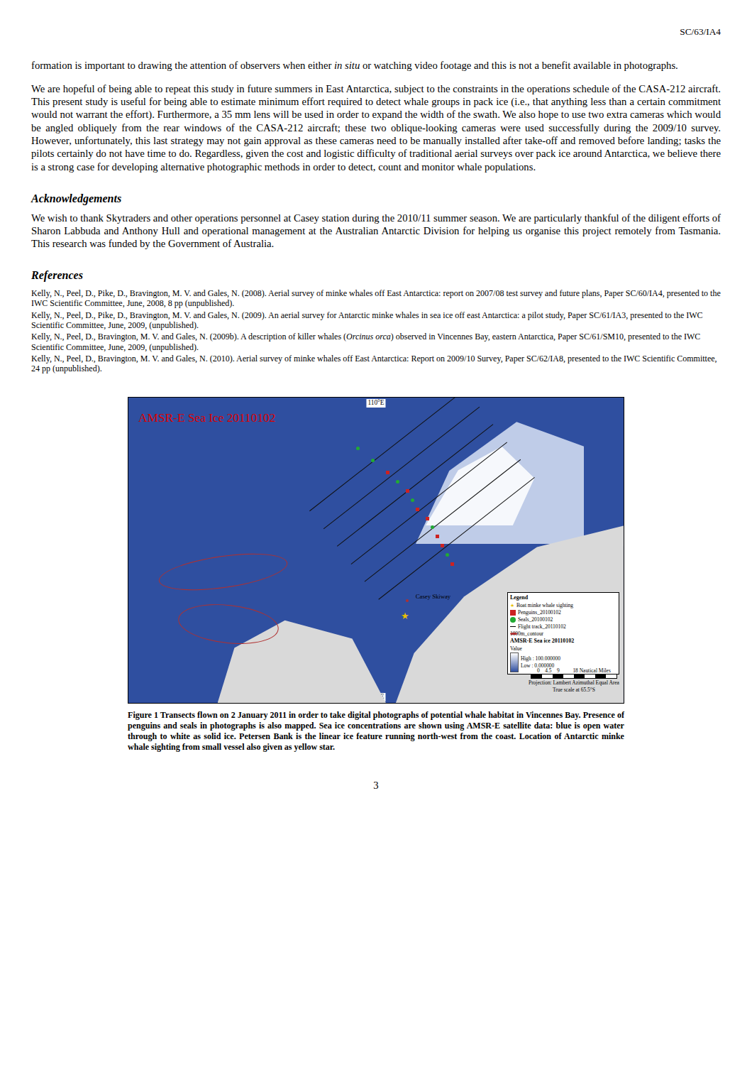SC/63/IA4
formation is important to drawing the attention of observers when either in situ or watching video footage and this is not a benefit available in photographs.
We are hopeful of being able to repeat this study in future summers in East Antarctica, subject to the constraints in the operations schedule of the CASA-212 aircraft. This present study is useful for being able to estimate minimum effort required to detect whale groups in pack ice (i.e., that anything less than a certain commitment would not warrant the effort). Furthermore, a 35 mm lens will be used in order to expand the width of the swath. We also hope to use two extra cameras which would be angled obliquely from the rear windows of the CASA-212 aircraft; these two oblique-looking cameras were used successfully during the 2009/10 survey. However, unfortunately, this last strategy may not gain approval as these cameras need to be manually installed after take-off and removed before landing; tasks the pilots certainly do not have time to do. Regardless, given the cost and logistic difficulty of traditional aerial surveys over pack ice around Antarctica, we believe there is a strong case for developing alternative photographic methods in order to detect, count and monitor whale populations.
Acknowledgements
We wish to thank Skytraders and other operations personnel at Casey station during the 2010/11 summer season. We are particularly thankful of the diligent efforts of Sharon Labbuda and Anthony Hull and operational management at the Australian Antarctic Division for helping us organise this project remotely from Tasmania. This research was funded by the Government of Australia.
References
Kelly, N., Peel, D., Pike, D., Bravington, M. V. and Gales, N. (2008). Aerial survey of minke whales off East Antarctica: report on 2007/08 test survey and future plans, Paper SC/60/IA4, presented to the IWC Scientific Committee, June, 2008, 8 pp (unpublished).
Kelly, N., Peel, D., Pike, D., Bravington, M. V. and Gales, N. (2009). An aerial survey for Antarctic minke whales in sea ice off east Antarctica: a pilot study, Paper SC/61/IA3, presented to the IWC Scientific Committee, June, 2009, (unpublished).
Kelly, N., Peel, D., Bravington, M. V. and Gales, N. (2009b). A description of killer whales (Orcinus orca) observed in Vincennes Bay, eastern Antarctica, Paper SC/61/SM10, presented to the IWC Scientific Committee, June, 2009, (unpublished).
Kelly, N., Peel, D., Bravington, M. V. and Gales, N. (2010). Aerial survey of minke whales off East Antarctica: Report on 2009/10 Survey, Paper SC/62/IA8, presented to the IWC Scientific Committee, 24 pp (unpublished).
110°E
110°E
AMSR-E Sea Ice 20110102
66°S
66°S
Casey Skiway
★
Legend
★ Boat minke whale sighting
Penguins_20100102
Seals_20100102
Flight track_20110102
1000m_contour
AMSR-E Sea ice 20110102
Value
High : 100.000000
Low : 0.000000
0 4.5 9 18 Nautical Miles
Projection: Lambert Azimuthal Equal Area
True scale at 65.5°S
Figure 1 Transects flown on 2 January 2011 in order to take digital photographs of potential whale habitat in Vincennes Bay. Presence of penguins and seals in photographs is also mapped. Sea ice concentrations are shown using AMSR-E satellite data: blue is open water through to white as solid ice. Petersen Bank is the linear ice feature running north-west from the coast. Location of Antarctic minke whale sighting from small vessel also given as yellow star.
3